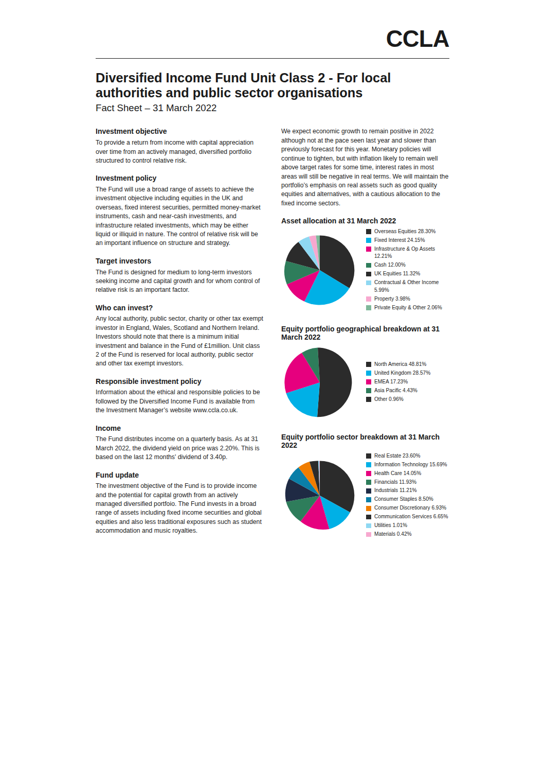CCLA
Diversified Income Fund Unit Class 2 - For local authorities and public sector organisations
Fact Sheet – 31 March 2022
Investment objective
To provide a return from income with capital appreciation over time from an actively managed, diversified portfolio structured to control relative risk.
Investment policy
The Fund will use a broad range of assets to achieve the investment objective including equities in the UK and overseas, fixed interest securities, permitted money-market instruments, cash and near-cash investments, and infrastructure related investments, which may be either liquid or illiquid in nature. The control of relative risk will be an important influence on structure and strategy.
Target investors
The Fund is designed for medium to long-term investors seeking income and capital growth and for whom control of relative risk is an important factor.
Who can invest?
Any local authority, public sector, charity or other tax exempt investor in England, Wales, Scotland and Northern Ireland. Investors should note that there is a minimum initial investment and balance in the Fund of £1million. Unit class 2 of the Fund is reserved for local authority, public sector and other tax exempt investors.
Responsible investment policy
Information about the ethical and responsible policies to be followed by the Diversified Income Fund is available from the Investment Manager’s website www.ccla.co.uk.
Income
The Fund distributes income on a quarterly basis. As at 31 March 2022, the dividend yield on price was 2.20%. This is based on the last 12 months' dividend of 3.40p.
Fund update
The investment objective of the Fund is to provide income and the potential for capital growth from an actively managed diversified portfoio. The Fund invests in a broad range of assets including fixed income securities and global equities and also less traditional exposures such as student accommodation and music royalties.
We expect economic growth to remain positive in 2022 although not at the pace seen last year and slower than previously forecast for this year. Monetary policies will continue to tighten, but with inflation likely to remain well above target rates for some time, interest rates in most areas will still be negative in real terms. We will maintain the portfolio’s emphasis on real assets such as good quality equities and alternatives, with a cautious allocation to the fixed income sectors.
Asset allocation at 31 March 2022
Overseas Equities 28.30%
Fixed Interest 24.15%
Infrastructure & Op Assets 12.21%
Cash 12.00%
UK Equities 11.32%
Contractual & Other Income 5.99%
Property 3.98%
Private Equity & Other 2.06%
Equity portfolio geographical breakdown at 31 March 2022
North America 48.81%
United Kingdom 28.57%
EMEA 17.23%
Asia Pacific 4.43%
Other 0.96%
Equity portfolio sector breakdown at 31 March 2022
Real Estate 23.60%
Information Technology 15.69%
Health Care 14.05%
Financials 11.93%
Industrials 11.21%
Consumer Staples 8.50%
Consumer Discretionary 6.93%
Communication Services 6.65%
Utilities 1.01%
Materials 0.42%